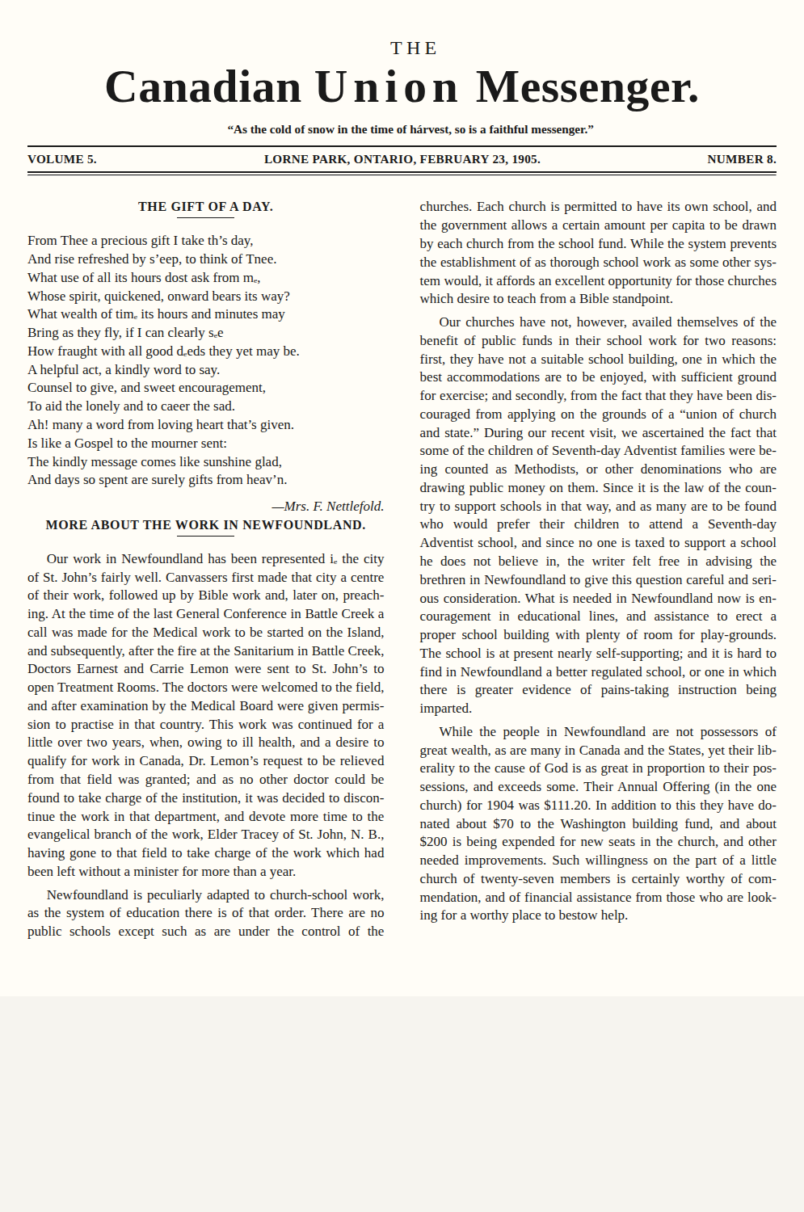THE
Canadian Union Messenger.
“As the cold of snow in the time of hárvest, so is a faithful messenger.”
| VOLUME 5. | LORNE PARK, ONTARIO, FEBRUARY 23, 1905. | NUMBER 8. |
THE GIFT OF A DAY.
From Thee a precious gift I take th’s day, And rise refreshed by s’eep, to think of Tnee. What use of all its hours dost ask from mₑ, Whose spirit, quickened, onward bears its way? What wealth of timₑ its hours and minutes may Bring as they fly, if I can clearly sₑe How fraught with all good dₑeds they yet may be. A helpful act, a kindly word to say. Counsel to give, and sweet encouragement, To aid the lonely and to caeer the sad. Ah! many a word from loving heart that’s given. Is like a Gospel to the mourner sent: The kindly message comes like sunshine glad, And days so spent are surely gifts from heav’n.
—Mrs. F. Nettlefold.
MORE ABOUT THE WORK IN NEWFOUNDLAND.
Our work in Newfoundland has been represented iₑ the city of St. John’s fairly well. Canvassers first made that city a centre of their work, followed up by Bible work and, later on, preaching. At the time of the last General Conference in Battle Creek a call was made for the Medical work to be started on the Island, and subsequently, after the fire at the Sanitarium in Battle Creek, Doctors Earnest and Carrie Lemon were sent to St. John’s to open Treatment Rooms. The doctors were welcomed to the field, and after examination by the Medical Board were given permission to practise in that country. This work was continued for a little over two years, when, owing to ill health, and a desire to qualify for work in Canada, Dr. Lemon’s request to be relieved from that field was granted; and as no other doctor could be found to take charge of the institution, it was decided to discontinue the work in that department, and devote more time to the evangelical branch of the work, Elder Tracey of St. John, N. B., having gone to that field to take charge of the work which had been left without a minister for more than a year.
Newfoundland is peculiarly adapted to church-school work, as the system of education there is of that order. There are no public schools except such as are under the control of the churches. Each church is permitted to have its own school, and the government allows a certain amount per capita to be drawn by each church from the school fund. While the system prevents the establishment of as thorough school work as some other system would, it affords an excellent opportunity for those churches which desire to teach from a Bible standpoint.
Our churches have not, however, availed themselves of the benefit of public funds in their school work for two reasons: first, they have not a suitable school building, one in which the best accommodations are to be enjoyed, with sufficient ground for exercise; and secondly, from the fact that they have been discouraged from applying on the grounds of a “union of church and state.” During our recent visit, we ascertained the fact that some of the children of Seventh-day Adventist families were being counted as Methodists, or other denominations who are drawing public money on them. Since it is the law of the country to support schools in that way, and as many are to be found who would prefer their children to attend a Seventh-day Adventist school, and since no one is taxed to support a school he does not believe in, the writer felt free in advising the brethren in Newfoundland to give this question careful and serious consideration. What is needed in Newfoundland now is encouragement in educational lines, and assistance to erect a proper school building with plenty of room for play-grounds. The school is at present nearly self-supporting; and it is hard to find in Newfoundland a better regulated school, or one in which there is greater evidence of pains-taking instruction being imparted.
While the people in Newfoundland are not possessors of great wealth, as are many in Canada and the States, yet their liberality to the cause of God is as great in proportion to their possessions, and exceeds some. Their Annual Offering (in the one church) for 1904 was $111.20. In addition to this they have donated about $70 to the Washington building fund, and about $200 is being expended for new seats in the church, and other needed improvements. Such willingness on the part of a little church of twenty-seven members is certainly worthy of commendation, and of financial assistance from those who are looking for a worthy place to bestow help.